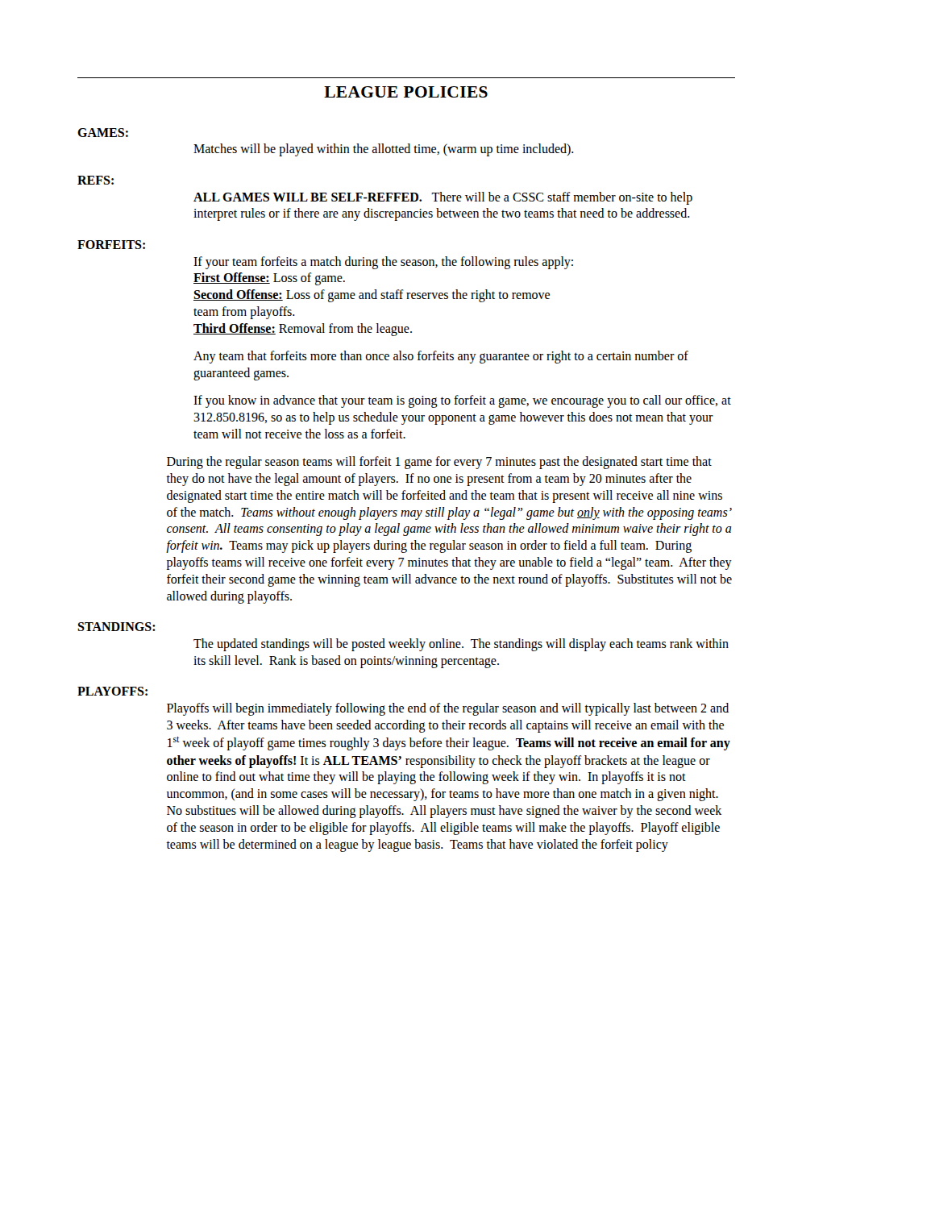LEAGUE POLICIES
GAMES:
Matches will be played within the allotted time, (warm up time included).
REFS:
ALL GAMES WILL BE SELF-REFFED. There will be a CSSC staff member on-site to help interpret rules or if there are any discrepancies between the two teams that need to be addressed.
FORFEITS:
If your team forfeits a match during the season, the following rules apply:
First Offense: Loss of game.
Second Offense: Loss of game and staff reserves the right to remove
team from playoffs.
Third Offense: Removal from the league.
Any team that forfeits more than once also forfeits any guarantee or right to a certain number of guaranteed games.
If you know in advance that your team is going to forfeit a game, we encourage you to call our office, at 312.850.8196, so as to help us schedule your opponent a game however this does not mean that your team will not receive the loss as a forfeit.
During the regular season teams will forfeit 1 game for every 7 minutes past the designated start time that they do not have the legal amount of players. If no one is present from a team by 20 minutes after the designated start time the entire match will be forfeited and the team that is present will receive all nine wins of the match. Teams without enough players may still play a “legal” game but only with the opposing teams’ consent. All teams consenting to play a legal game with less than the allowed minimum waive their right to a forfeit win. Teams may pick up players during the regular season in order to field a full team. During playoffs teams will receive one forfeit every 7 minutes that they are unable to field a “legal” team. After they forfeit their second game the winning team will advance to the next round of playoffs. Substitutes will not be allowed during playoffs.
STANDINGS:
The updated standings will be posted weekly online. The standings will display each teams rank within its skill level. Rank is based on points/winning percentage.
PLAYOFFS:
Playoffs will begin immediately following the end of the regular season and will typically last between 2 and 3 weeks. After teams have been seeded according to their records all captains will receive an email with the 1st week of playoff game times roughly 3 days before their league. Teams will not receive an email for any other weeks of playoffs! It is ALL TEAMS’ responsibility to check the playoff brackets at the league or online to find out what time they will be playing the following week if they win. In playoffs it is not uncommon, (and in some cases will be necessary), for teams to have more than one match in a given night. No substitues will be allowed during playoffs. All players must have signed the waiver by the second week of the season in order to be eligible for playoffs. All eligible teams will make the playoffs. Playoff eligible teams will be determined on a league by league basis. Teams that have violated the forfeit policy